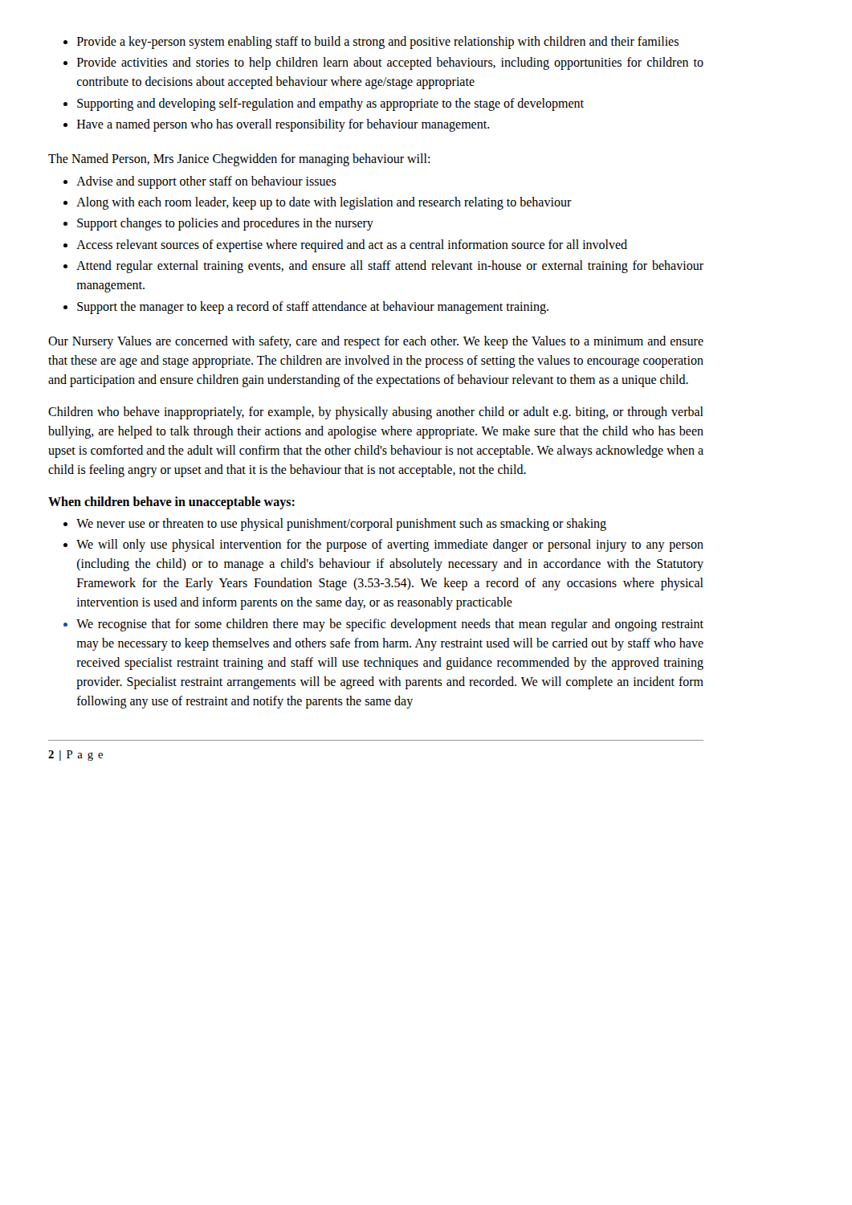Provide a key-person system enabling staff to build a strong and positive relationship with children and their families
Provide activities and stories to help children learn about accepted behaviours, including opportunities for children to contribute to decisions about accepted behaviour where age/stage appropriate
Supporting and developing self-regulation and empathy as appropriate to the stage of development
Have a named person who has overall responsibility for behaviour management.
The Named Person, Mrs Janice Chegwidden for managing behaviour will:
Advise and support other staff on behaviour issues
Along with each room leader, keep up to date with legislation and research relating to behaviour
Support changes to policies and procedures in the nursery
Access relevant sources of expertise where required and act as a central information source for all involved
Attend regular external training events, and ensure all staff attend relevant in-house or external training for behaviour management.
Support the manager to keep a record of staff attendance at behaviour management training.
Our Nursery Values are concerned with safety, care and respect for each other. We keep the Values to a minimum and ensure that these are age and stage appropriate. The children are involved in the process of setting the values to encourage cooperation and participation and ensure children gain understanding of the expectations of behaviour relevant to them as a unique child.
Children who behave inappropriately, for example, by physically abusing another child or adult e.g. biting, or through verbal bullying, are helped to talk through their actions and apologise where appropriate. We make sure that the child who has been upset is comforted and the adult will confirm that the other child's behaviour is not acceptable. We always acknowledge when a child is feeling angry or upset and that it is the behaviour that is not acceptable, not the child.
When children behave in unacceptable ways:
We never use or threaten to use physical punishment/corporal punishment such as smacking or shaking
We will only use physical intervention for the purpose of averting immediate danger or personal injury to any person (including the child) or to manage a child's behaviour if absolutely necessary and in accordance with the Statutory Framework for the Early Years Foundation Stage (3.53-3.54). We keep a record of any occasions where physical intervention is used and inform parents on the same day, or as reasonably practicable
We recognise that for some children there may be specific development needs that mean regular and ongoing restraint may be necessary to keep themselves and others safe from harm. Any restraint used will be carried out by staff who have received specialist restraint training and staff will use techniques and guidance recommended by the approved training provider. Specialist restraint arrangements will be agreed with parents and recorded. We will complete an incident form following any use of restraint and notify the parents the same day
2 | P a g e